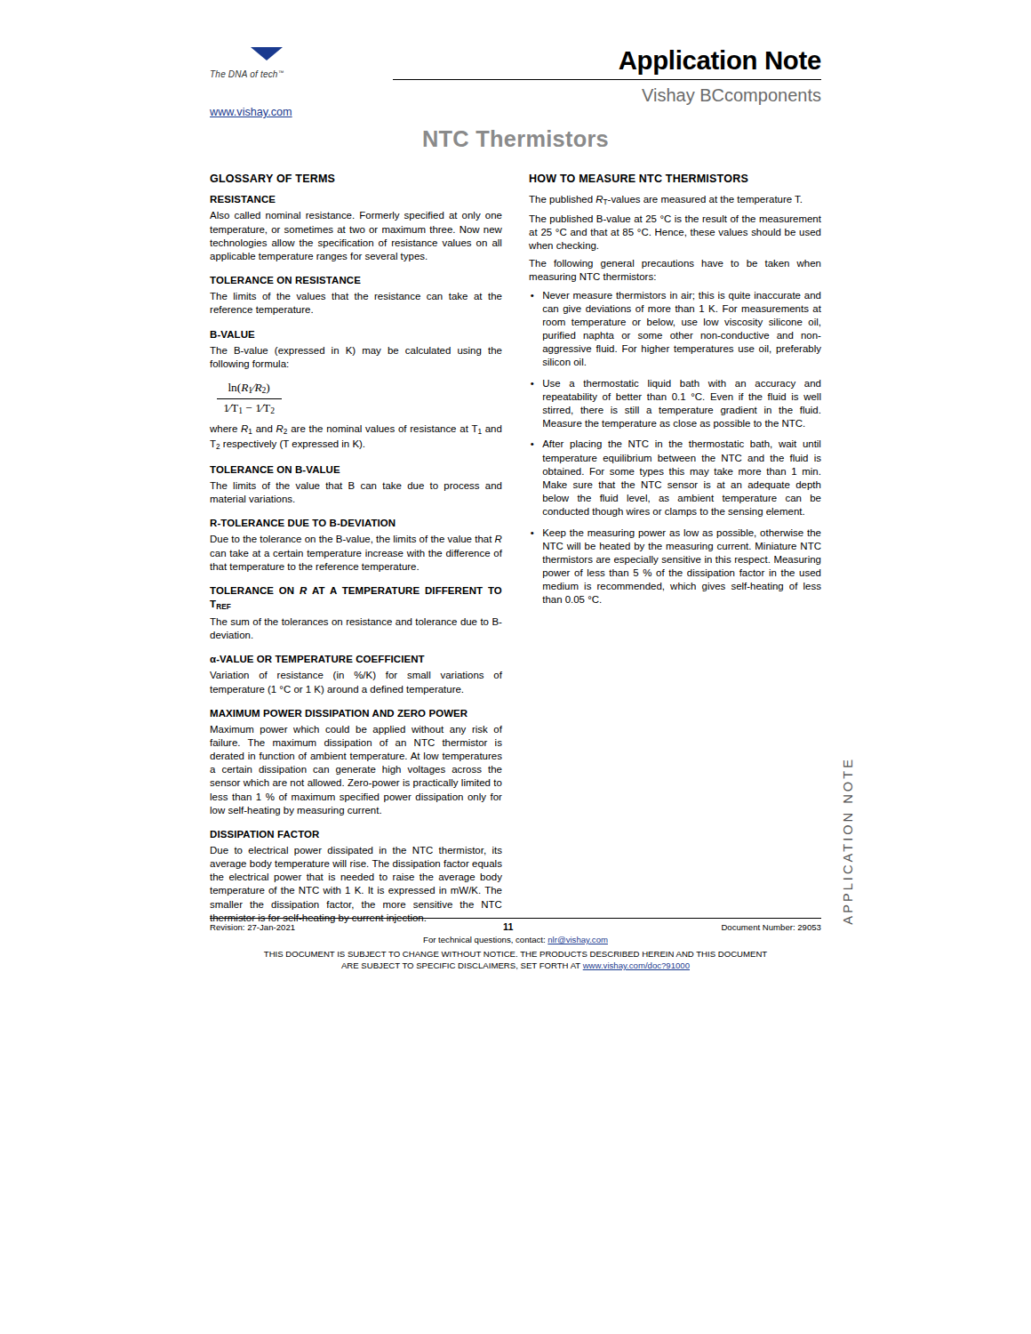VISHAY
The DNA of tech™
Application Note
Vishay BCcomponents
www.vishay.com
NTC Thermistors
GLOSSARY OF TERMS
RESISTANCE
Also called nominal resistance. Formerly specified at only one temperature, or sometimes at two or maximum three. Now new technologies allow the specification of resistance values on all applicable temperature ranges for several types.
TOLERANCE ON RESISTANCE
The limits of the values that the resistance can take at the reference temperature.
B-VALUE
The B-value (expressed in K) may be calculated using the following formula:
ln(R1∕R2) 1∕T1 − 1∕T2
where R1 and R2 are the nominal values of resistance at T1 and T2 respectively (T expressed in K).
TOLERANCE ON B-VALUE
The limits of the value that B can take due to process and material variations.
R-TOLERANCE DUE TO B-DEVIATION
Due to the tolerance on the B-value, the limits of the value that R can take at a certain temperature increase with the difference of that temperature to the reference temperature.
TOLERANCE ON R AT A TEMPERATURE DIFFERENT TO TREF
The sum of the tolerances on resistance and tolerance due to B-deviation.
α-VALUE OR TEMPERATURE COEFFICIENT
Variation of resistance (in %/K) for small variations of temperature (1 °C or 1 K) around a defined temperature.
MAXIMUM POWER DISSIPATION AND ZERO POWER
Maximum power which could be applied without any risk of failure. The maximum dissipation of an NTC thermistor is derated in function of ambient temperature. At low temperatures a certain dissipation can generate high voltages across the sensor which are not allowed. Zero-power is practically limited to less than 1 % of maximum specified power dissipation only for low self-heating by measuring current.
DISSIPATION FACTOR
Due to electrical power dissipated in the NTC thermistor, its average body temperature will rise. The dissipation factor equals the electrical power that is needed to raise the average body temperature of the NTC with 1 K. It is expressed in mW/K. The smaller the dissipation factor, the more sensitive the NTC thermistor is for self-heating by current injection.
HOW TO MEASURE NTC THERMISTORS
The published RT-values are measured at the temperature T.
The published B-value at 25 °C is the result of the measurement at 25 °C and that at 85 °C. Hence, these values should be used when checking.
The following general precautions have to be taken when measuring NTC thermistors:
Never measure thermistors in air; this is quite inaccurate and can give deviations of more than 1 K. For measurements at room temperature or below, use low viscosity silicone oil, purified naphta or some other non-conductive and non-aggressive fluid. For higher temperatures use oil, preferably silicon oil.
Use a thermostatic liquid bath with an accuracy and repeatability of better than 0.1 °C. Even if the fluid is well stirred, there is still a temperature gradient in the fluid. Measure the temperature as close as possible to the NTC.
After placing the NTC in the thermostatic bath, wait until temperature equilibrium between the NTC and the fluid is obtained. For some types this may take more than 1 min. Make sure that the NTC sensor is at an adequate depth below the fluid level, as ambient temperature can be conducted though wires or clamps to the sensing element.
Keep the measuring power as low as possible, otherwise the NTC will be heated by the measuring current. Miniature NTC thermistors are especially sensitive in this respect. Measuring power of less than 5 % of the dissipation factor in the used medium is recommended, which gives self-heating of less than 0.05 °C.
APPLICATION NOTE
Revision: 27-Jan-2021
11
Document Number: 29053
For technical questions, contact: nlr@vishay.com
THIS DOCUMENT IS SUBJECT TO CHANGE WITHOUT NOTICE. THE PRODUCTS DESCRIBED HEREIN AND THIS DOCUMENT
ARE SUBJECT TO SPECIFIC DISCLAIMERS, SET FORTH AT www.vishay.com/doc?91000